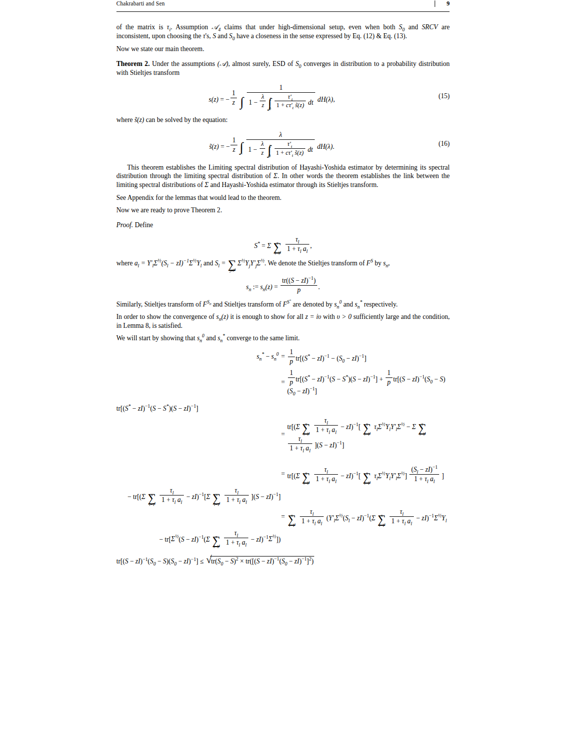Chakrabarti and Sen 9
of the matrix is τi. Assumption 𝒜4 claims that under high-dimensional setup, even when both S0 and SRCV are inconsistent, upon choosing the τ's, S and S0 have a closeness in the sense expressed by Eq. (12) & Eq. (13).
Now we state our main theorem.
Theorem 2. Under the assumptions (𝒜), almost surely, ESD of S0 converges in distribution to a probability distribution with Stieltjes transform
s(z) = −1 z ∫ 1 1 − λz ∫01 τ′t 1 + cτ′t s̃(z) dt dH(λ),
(15)
where s̃(z) can be solved by the equation:
s̃(z) = −1 z ∫λ λ 1 − λz ∫01 τ′t 1 + cτ′t s̃(z) dt dH(λ).
(16)
This theorem establishes the Limiting spectral distribution of Hayashi-Yoshida estimator by determining its spectral distribution through the limiting spectral distribution of Σ. In other words the theorem establishes the link between the limiting spectral distributions of Σ and Hayashi-Yoshida estimator through its Stieltjes transform.
See Appendix for the lemmas that would lead to the theorem.
Now we are ready to prove Theorem 2.
Proof. Define
S* = Σ n∑l=1 τl 1 + τl al,
where al = Y′lΣ½(Sl − zI)−1Σ½Yl and Sl = ∑j≠l Σ½YjY′jΣ½. We denote the Stieltjes transform of FS by sn,
sn := sn(z) = tr((S − zI)−1) p.
Similarly, Stieltjes transform of FS0 and Stieltjes transform of FS* are denoted by sn0 and sn* respectively.
In order to show the convergence of sn(z) it is enough to show for all z = iυ with υ > 0 sufficiently large and the condition, in Lemma 8, is satisfied.
We will start by showing that sn0 and sn* converge to the same limit.
sn* − sn0
=
1 p tr[(S* − zI)−1 − (S0 − zI)−1]
=
1 p tr[(S* − zI)−1(S − S*)(S − zI)−1] + 1 p tr[(S − zI)−1(S0 − S)(S0 − zI)−1]
tr[(S* − zI)−1(S − S*)(S − zI)−1]
=
tr[(Σ n∑l=1 τl 1 + τl al − zI)−1[ n∑l=1 τlΣ½YlY′lΣ½ − Σ n∑l=1 τl 1 + τl al ](S − zI)−1]
=
tr[(Σ n∑l=1 τl 1 + τl al − zI)−1[ n∑l=1 τlΣ½YlY′lΣ½] (Sl − zI)−11 + τl al ]
− tr[(Σ n∑l=1 τl 1 + τl al − zI)−1[Σ n∑l=1 τl 1 + τl al ](S − zI)−1]
=
n∑l=1 τl 1 + τl al (Y′lΣ½(Sl − zI)−1(Σ n∑l=1 τl 1 + τl al − zI)−1Σ½Yl
− tr[Σ½(S − zI)−1(Σ n∑l=1 τl 1 + τl al − zI)−1Σ½])
tr[(S − zI)−1(S0 − S)(S0 − zI)−1] ≤ tr(S0 − S)2 × tr([(S − zI)−1(S0 − zI)−1]2)